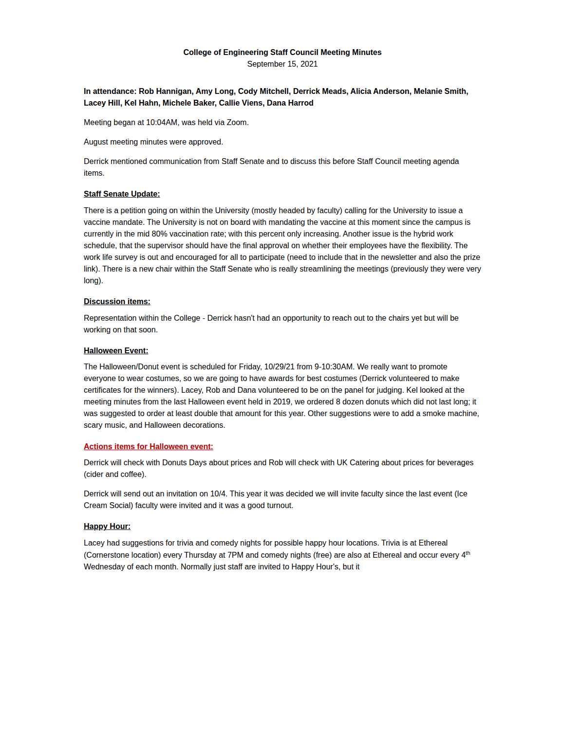College of Engineering Staff Council Meeting Minutes
September 15, 2021
In attendance: Rob Hannigan, Amy Long, Cody Mitchell, Derrick Meads, Alicia Anderson, Melanie Smith, Lacey Hill, Kel Hahn, Michele Baker, Callie Viens, Dana Harrod
Meeting began at 10:04AM, was held via Zoom.
August meeting minutes were approved.
Derrick mentioned communication from Staff Senate and to discuss this before Staff Council meeting agenda items.
Staff Senate Update:
There is a petition going on within the University (mostly headed by faculty) calling for the University to issue a vaccine mandate. The University is not on board with mandating the vaccine at this moment since the campus is currently in the mid 80% vaccination rate; with this percent only increasing. Another issue is the hybrid work schedule, that the supervisor should have the final approval on whether their employees have the flexibility. The work life survey is out and encouraged for all to participate (need to include that in the newsletter and also the prize link). There is a new chair within the Staff Senate who is really streamlining the meetings (previously they were very long).
Discussion items:
Representation within the College - Derrick hasn't had an opportunity to reach out to the chairs yet but will be working on that soon.
Halloween Event:
The Halloween/Donut event is scheduled for Friday, 10/29/21 from 9-10:30AM. We really want to promote everyone to wear costumes, so we are going to have awards for best costumes (Derrick volunteered to make certificates for the winners). Lacey, Rob and Dana volunteered to be on the panel for judging. Kel looked at the meeting minutes from the last Halloween event held in 2019, we ordered 8 dozen donuts which did not last long; it was suggested to order at least double that amount for this year. Other suggestions were to add a smoke machine, scary music, and Halloween decorations.
Actions items for Halloween event:
Derrick will check with Donuts Days about prices and Rob will check with UK Catering about prices for beverages (cider and coffee).
Derrick will send out an invitation on 10/4. This year it was decided we will invite faculty since the last event (Ice Cream Social) faculty were invited and it was a good turnout.
Happy Hour:
Lacey had suggestions for trivia and comedy nights for possible happy hour locations. Trivia is at Ethereal (Cornerstone location) every Thursday at 7PM and comedy nights (free) are also at Ethereal and occur every 4th Wednesday of each month. Normally just staff are invited to Happy Hour's, but it